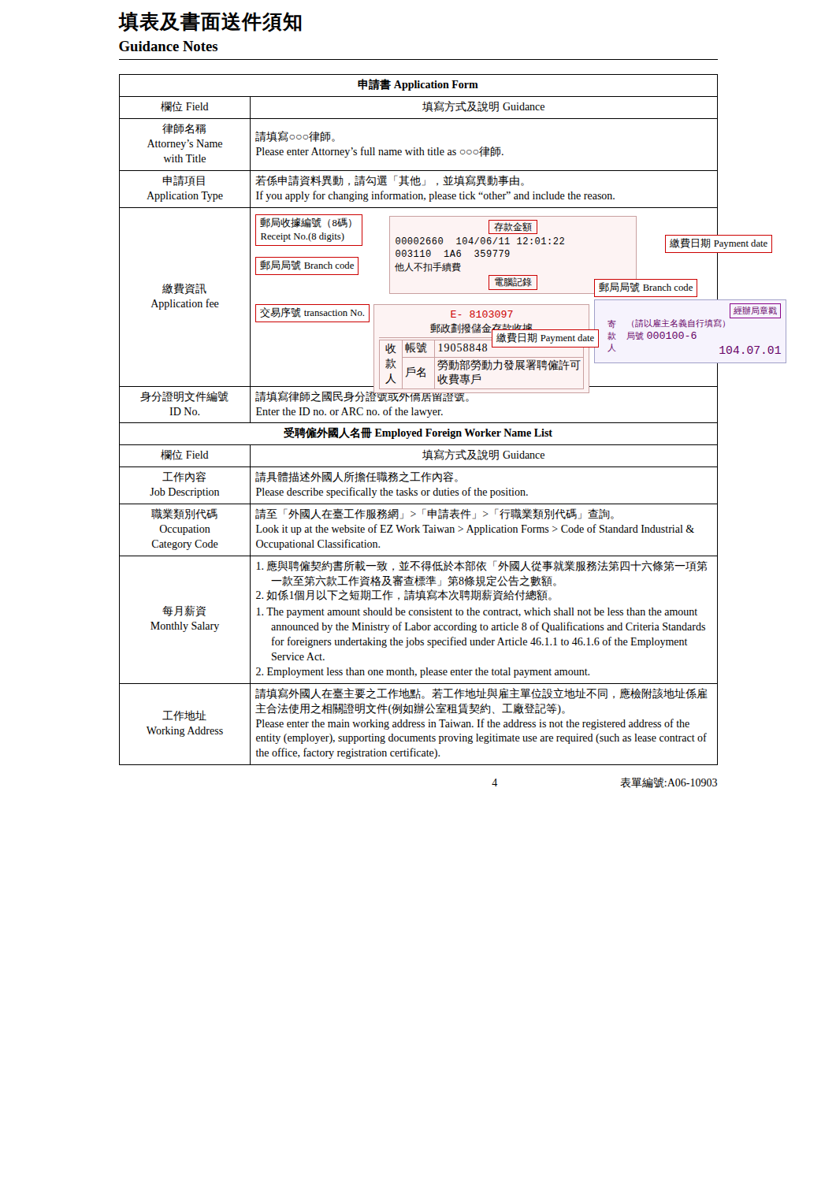填表及書面送件須知
Guidance Notes
| 申請書 Application Form |
| 欄位 Field | 填寫方式及說明 Guidance |
| 律師名稱 Attorney’s Name with Title | 請填寫○○○律師。 Please enter Attorney’s full name with title as ○○○律師. |
| 申請項目 Application Type | 若係申請資料異動，請勾選「其他」，並填寫異動事由。 If you apply for changing information, please tick “other” and include the reason. |
| 繳費資訊 Application fee | 存款金額 00002660 104/06/11 12:01:22 003110 1A6 359779 他人不扣手續費 電腦記錄 郵局收據編號（8碼） Receipt No.(8 digits) 郵局局號 Branch code 繳費日期 Payment date E- 8103097 郵政劃撥儲金存款收據 / 收款人 / 帳號 / 19058848 / / 戶名 / 勞動部勞動力發展署聘僱許可收費專戶 / 交易序號 transaction No. 繳費日期 Payment date 經辦局章戳 寄 款 人 （請以雇主名義自行填寫） 局號 000100-6 104.07.01 郵局局號 Branch code |
| 身分證明文件編號 ID No. | 請填寫律師之國民身分證號或外僑居留證號。 Enter the ID no. or ARC no. of the lawyer. |
| 受聘僱外國人名冊 Employed Foreign Worker Name List |
| 欄位 Field | 填寫方式及說明 Guidance |
| 工作內容 Job Description | 請具體描述外國人所擔任職務之工作內容。 Please describe specifically the tasks or duties of the position. |
| 職業類別代碼 Occupation Category Code | 請至「外國人在臺工作服務網」>「申請表件」>「行職業類別代碼」查詢。 Look it up at the website of EZ Work Taiwan > Application Forms > Code of Standard Industrial & Occupational Classification. |
| 每月薪資 Monthly Salary | 1. 應與聘僱契約書所載一致，並不得低於本部依「外國人從事就業服務法第四十六條第一項第一款至第六款工作資格及審查標準」第8條規定公告之數額。 2. 如係1個月以下之短期工作，請填寫本次聘期薪資給付總額。 1. The payment amount should be consistent to the contract, which shall not be less than the amount announced by the Ministry of Labor according to article 8 of Qualifications and Criteria Standards for foreigners undertaking the jobs specified under Article 46.1.1 to 46.1.6 of the Employment Service Act. 2. Employment less than one month, please enter the total payment amount. |
| 工作地址 Working Address | 請填寫外國人在臺主要之工作地點。若工作地址與雇主單位設立地址不同，應檢附該地址係雇主合法使用之相關證明文件(例如辦公室租賃契約、工廠登記等)。 Please enter the main working address in Taiwan. If the address is not the registered address of the entity (employer), supporting documents proving legitimate use are required (such as lease contract of the office, factory registration certificate). |
4
表單編號: A06-10903